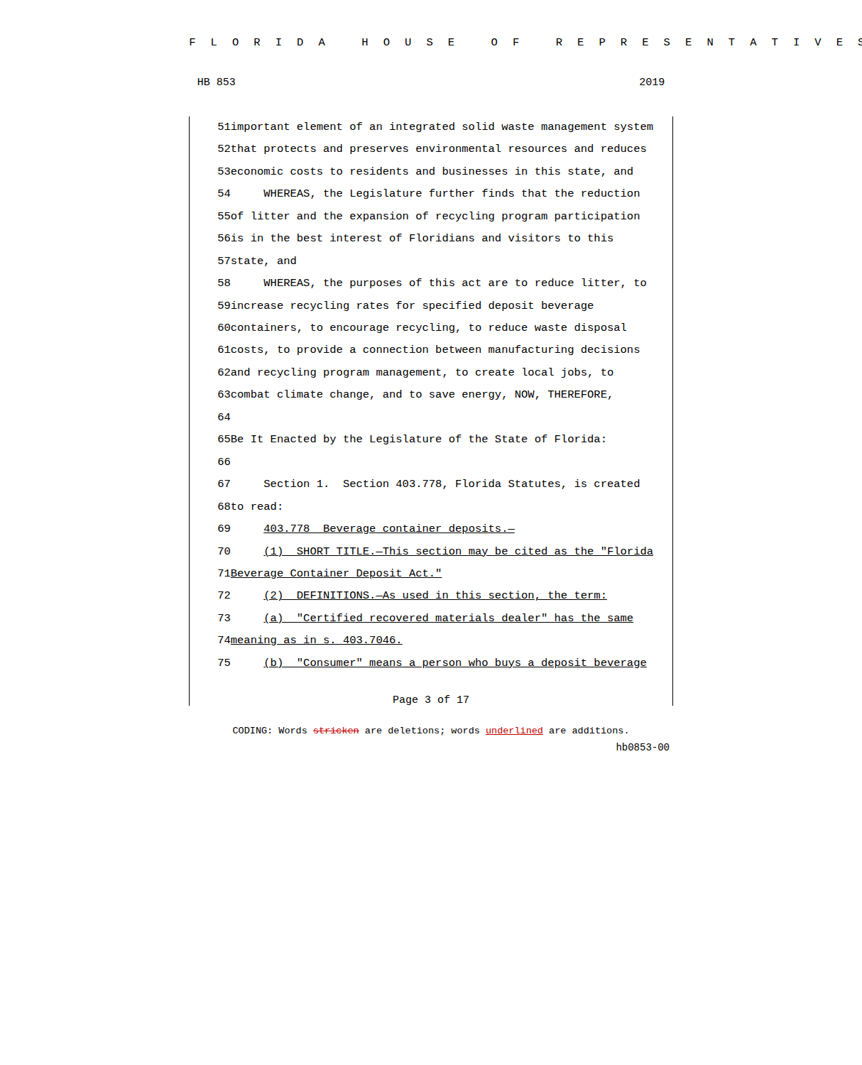F L O R I D A H O U S E O F R E P R E S E N T A T I V E S
HB 853 2019
| 51 | important element of an integrated solid waste management system |
| 52 | that protects and preserves environmental resources and reduces |
| 53 | economic costs to residents and businesses in this state, and |
| 54 | WHEREAS, the Legislature further finds that the reduction |
| 55 | of litter and the expansion of recycling program participation |
| 56 | is in the best interest of Floridians and visitors to this |
| 57 | state, and |
| 58 | WHEREAS, the purposes of this act are to reduce litter, to |
| 59 | increase recycling rates for specified deposit beverage |
| 60 | containers, to encourage recycling, to reduce waste disposal |
| 61 | costs, to provide a connection between manufacturing decisions |
| 62 | and recycling program management, to create local jobs, to |
| 63 | combat climate change, and to save energy, NOW, THEREFORE, |
| 64 | |
| 65 | Be It Enacted by the Legislature of the State of Florida: |
| 66 | |
| 67 | Section 1. Section 403.778, Florida Statutes, is created |
| 68 | to read: |
| 69 | 403.778 Beverage container deposits.— |
| 70 | (1) SHORT TITLE.—This section may be cited as the "Florida |
| 71 | Beverage Container Deposit Act." |
| 72 | (2) DEFINITIONS.—As used in this section, the term: |
| 73 | (a) "Certified recovered materials dealer" has the same |
| 74 | meaning as in s. 403.7046. |
| 75 | (b) "Consumer" means a person who buys a deposit beverage |
Page 3 of 17
CODING: Words stricken are deletions; words underlined are additions.
hb0853-00